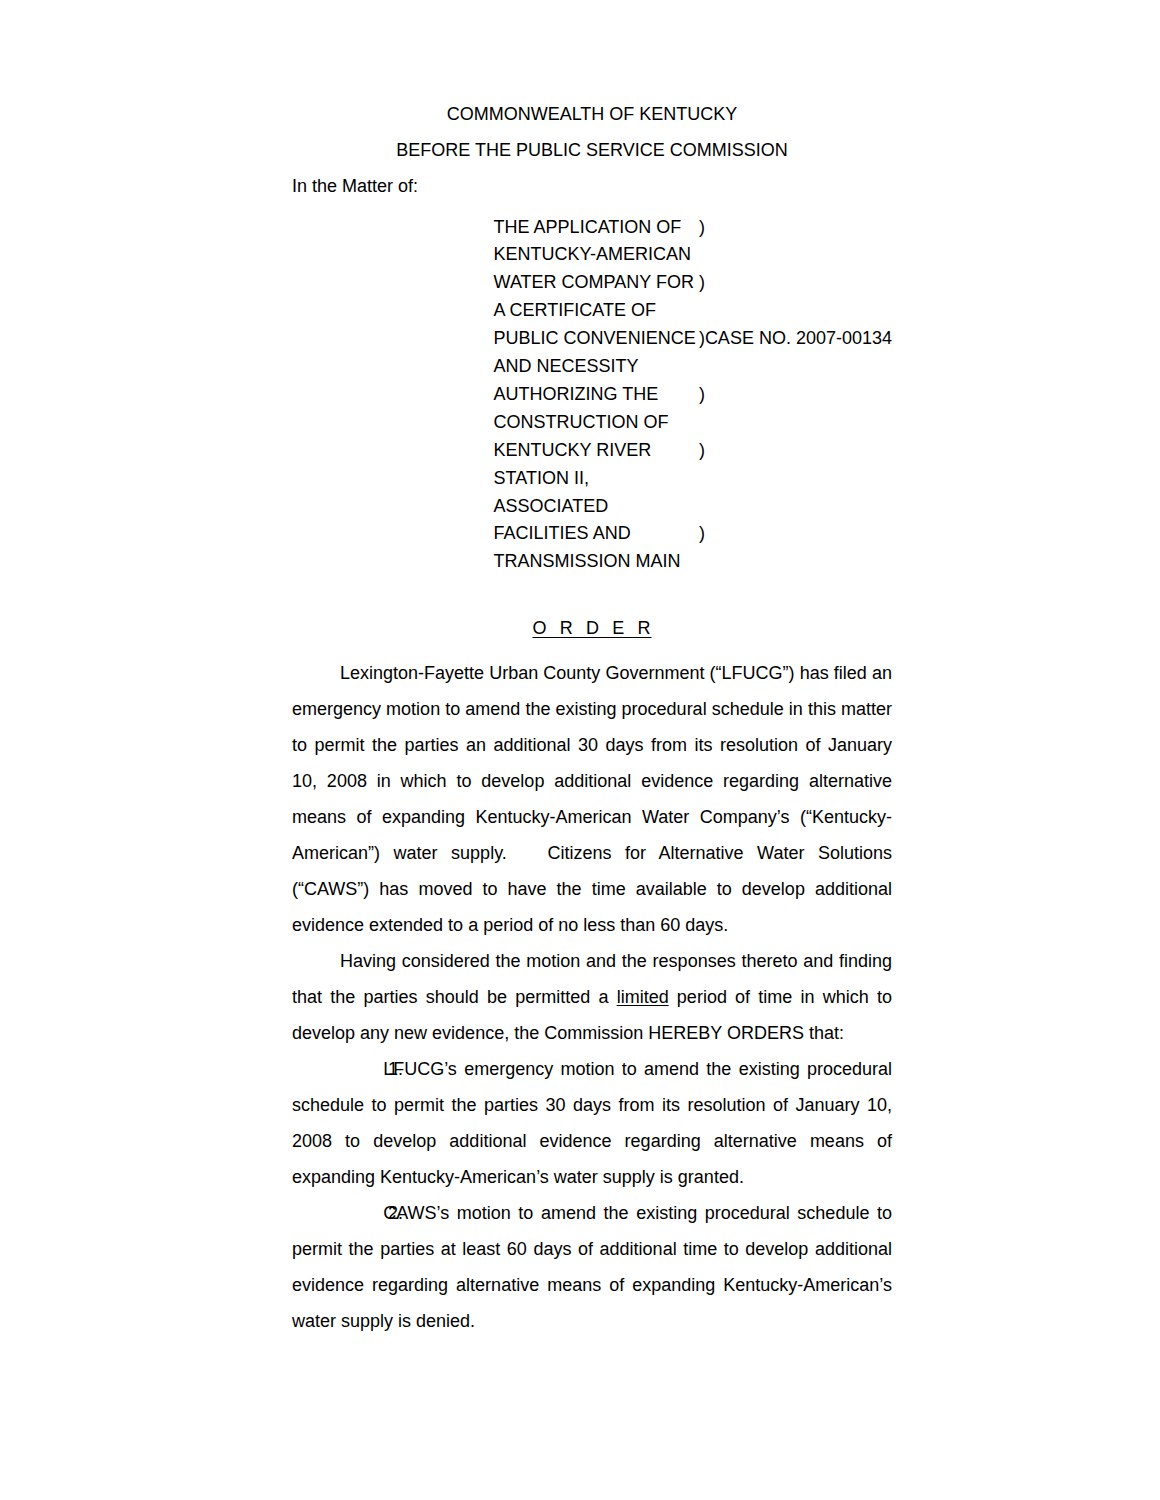COMMONWEALTH OF KENTUCKY
BEFORE THE PUBLIC SERVICE COMMISSION
In the Matter of:
| THE APPLICATION OF KENTUCKY-AMERICAN | ) | |
| WATER COMPANY FOR A CERTIFICATE OF | ) | |
| PUBLIC CONVENIENCE AND NECESSITY | ) | CASE NO. 2007-00134 |
| AUTHORIZING THE CONSTRUCTION OF | ) | |
| KENTUCKY RIVER STATION II, ASSOCIATED | ) | |
| FACILITIES AND TRANSMISSION MAIN | ) | |
O R D E R
Lexington-Fayette Urban County Government (“LFUCG”) has filed an emergency motion to amend the existing procedural schedule in this matter to permit the parties an additional 30 days from its resolution of January 10, 2008 in which to develop additional evidence regarding alternative means of expanding Kentucky-American Water Company’s (“Kentucky-American”) water supply. Citizens for Alternative Water Solutions (“CAWS”) has moved to have the time available to develop additional evidence extended to a period of no less than 60 days.
Having considered the motion and the responses thereto and finding that the parties should be permitted a limited period of time in which to develop any new evidence, the Commission HEREBY ORDERS that:
1. LFUCG’s emergency motion to amend the existing procedural schedule to permit the parties 30 days from its resolution of January 10, 2008 to develop additional evidence regarding alternative means of expanding Kentucky-American’s water supply is granted.
2. CAWS’s motion to amend the existing procedural schedule to permit the parties at least 60 days of additional time to develop additional evidence regarding alternative means of expanding Kentucky-American’s water supply is denied.